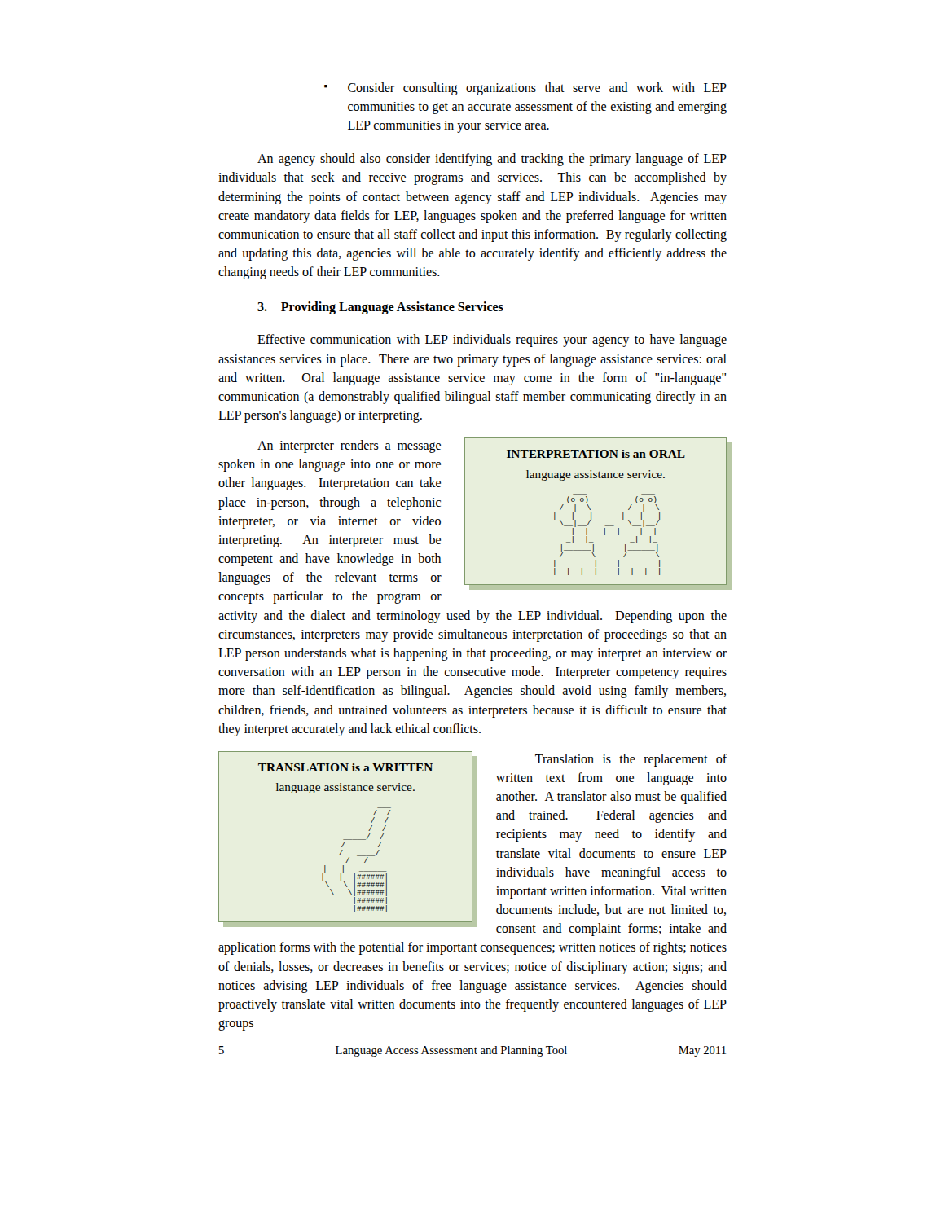Consider consulting organizations that serve and work with LEP communities to get an accurate assessment of the existing and emerging LEP communities in your service area.
An agency should also consider identifying and tracking the primary language of LEP individuals that seek and receive programs and services. This can be accomplished by determining the points of contact between agency staff and LEP individuals. Agencies may create mandatory data fields for LEP, languages spoken and the preferred language for written communication to ensure that all staff collect and input this information. By regularly collecting and updating this data, agencies will be able to accurately identify and efficiently address the changing needs of their LEP communities.
3. Providing Language Assistance Services
Effective communication with LEP individuals requires your agency to have language assistances services in place. There are two primary types of language assistance services: oral and written. Oral language assistance service may come in the form of "in-language" communication (a demonstrably qualified bilingual staff member communicating directly in an LEP person's language) or interpreting.
INTERPRETATION is an ORAL
language assistance service.
___ ___ (o o) (o o) / | \ / | \ | | | | | | \__|__/ __ \__|__/ | | |__| | | _| |_ _| |_ |______| |______| / \ / \ | | | | |__| |__| |__| |__|
An interpreter renders a message spoken in one language into one or more other languages. Interpretation can take place in-person, through a telephonic interpreter, or via internet or video interpreting. An interpreter must be competent and have knowledge in both languages of the relevant terms or concepts particular to the program or activity and the dialect and terminology used by the LEP individual. Depending upon the circumstances, interpreters may provide simultaneous interpretation of proceedings so that an LEP person understands what is happening in that proceeding, or may interpret an interview or conversation with an LEP person in the consecutive mode. Interpreter competency requires more than self-identification as bilingual. Agencies should avoid using family members, children, friends, and untrained volunteers as interpreters because it is difficult to ensure that they interpret accurately and lack ethical conflicts.
TRANSLATION is a WRITTEN
language assistance service.
___ / / / / / / _____/ / / / / ____/ / / | | ______ | | |######| \ \ |######| \___\|######| |######| |######|
Translation is the replacement of written text from one language into another. A translator also must be qualified and trained. Federal agencies and recipients may need to identify and translate vital documents to ensure LEP individuals have meaningful access to important written information. Vital written documents include, but are not limited to, consent and complaint forms; intake and application forms with the potential for important consequences; written notices of rights; notices of denials, losses, or decreases in benefits or services; notice of disciplinary action; signs; and notices advising LEP individuals of free language assistance services. Agencies should proactively translate vital written documents into the frequently encountered languages of LEP groups
5 Language Access Assessment and Planning Tool May 2011